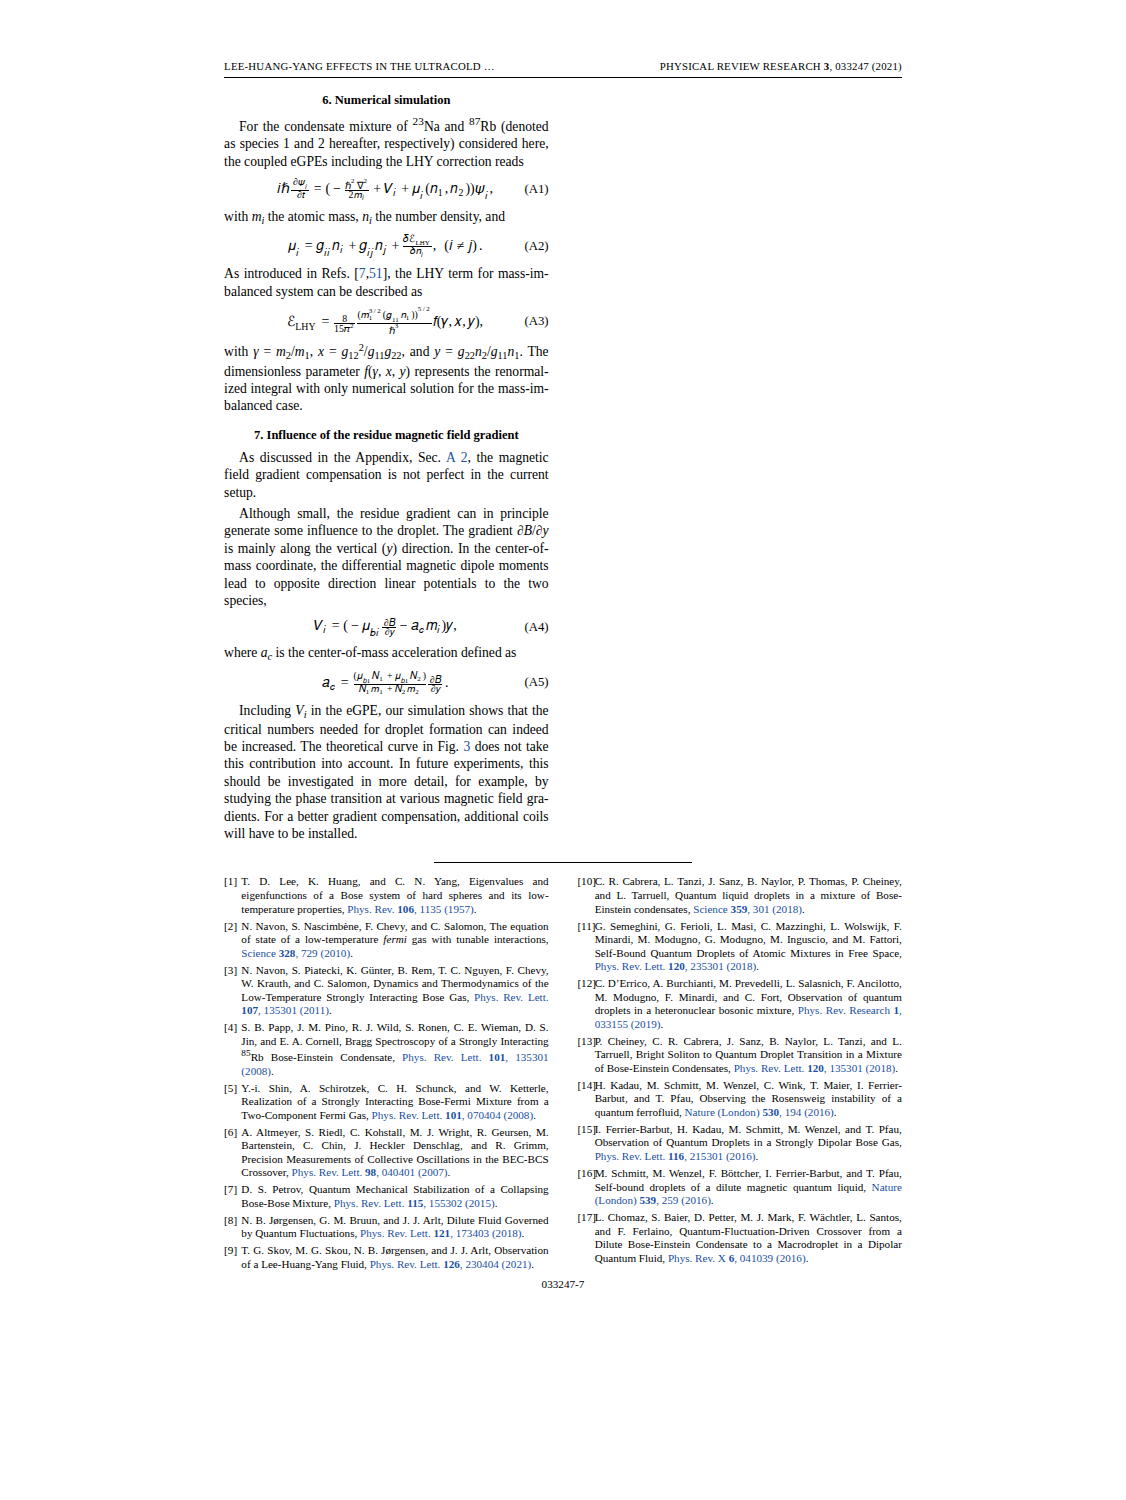Lee-Huang-Yang effects in the ultracold …
Physical Review Research 3, 033247 (2021)
6. Numerical simulation
For the condensate mixture of 23Na and 87Rb (denoted as species 1 and 2 hereafter, respectively) considered here, the coupled eGPEs including the LHY correction reads
iℏ ∂ψi∂t = ( − ℏ2∇22mi +Vi +μi (n1,n2) ) ψi , (A1)
with mi the atomic mass, ni the number density, and
μi= giini + gijnj + δℰLHYδni , (i≠j) . (A2)
As introduced in Refs. [7,51], the LHY term for mass-imbalanced system can be described as
ℰLHY = 815π2 (m13/2(g11n1))5/2 ℏ3 f(γ,x,y) , (A3)
with γ = m 2/m 1, x = g 122/g 11 g 22, and y = g 22 n 2/g 11 n 1. The dimensionless parameter f(γ, x, y) represents the renormalized integral with only numerical solution for the mass-imbalanced case.
7. Influence of the residue magnetic field gradient
As discussed in the Appendix, Sec. A 2, the magnetic field gradient compensation is not perfect in the current setup.
Although small, the residue gradient can in principle generate some influence to the droplet. The gradient ∂B/∂y is mainly along the vertical (y) direction. In the center-of-mass coordinate, the differential magnetic dipole moments lead to opposite direction linear potentials to the two species,
Vi = ( −μbi ∂B∂y − acmi ) y , (A4)
where ac is the center-of-mass acceleration defined as
ac = (μb1N1+μb1N2) N1m1+N2m2 ∂B∂y . (A5)
Including Vi in the eGPE, our simulation shows that the critical numbers needed for droplet formation can indeed be increased. The theoretical curve in Fig. 3 does not take this contribution into account. In future experiments, this should be investigated in more detail, for example, by studying the phase transition at various magnetic field gradients. For a better gradient compensation, additional coils will have to be installed.
[1] T. D. Lee, K. Huang, and C. N. Yang, Eigenvalues and eigenfunctions of a Bose system of hard spheres and its low-temperature properties, Phys. Rev. 106, 1135 (1957).
[2] N. Navon, S. Nascimbène, F. Chevy, and C. Salomon, The equation of state of a low-temperature fermi gas with tunable interactions, Science 328, 729 (2010).
[3] N. Navon, S. Piatecki, K. Günter, B. Rem, T. C. Nguyen, F. Chevy, W. Krauth, and C. Salomon, Dynamics and Thermodynamics of the Low-Temperature Strongly Interacting Bose Gas, Phys. Rev. Lett. 107, 135301 (2011).
[4] S. B. Papp, J. M. Pino, R. J. Wild, S. Ronen, C. E. Wieman, D. S. Jin, and E. A. Cornell, Bragg Spectroscopy of a Strongly Interacting 85Rb Bose-Einstein Condensate, Phys. Rev. Lett. 101, 135301 (2008).
[5] Y.-i. Shin, A. Schirotzek, C. H. Schunck, and W. Ketterle, Realization of a Strongly Interacting Bose-Fermi Mixture from a Two-Component Fermi Gas, Phys. Rev. Lett. 101, 070404 (2008).
[6] A. Altmeyer, S. Riedl, C. Kohstall, M. J. Wright, R. Geursen, M. Bartenstein, C. Chin, J. Heckler Denschlag, and R. Grimm, Precision Measurements of Collective Oscillations in the BEC-BCS Crossover, Phys. Rev. Lett. 98, 040401 (2007).
[7] D. S. Petrov, Quantum Mechanical Stabilization of a Collapsing Bose-Bose Mixture, Phys. Rev. Lett. 115, 155302 (2015).
[8] N. B. Jørgensen, G. M. Bruun, and J. J. Arlt, Dilute Fluid Governed by Quantum Fluctuations, Phys. Rev. Lett. 121, 173403 (2018).
[9] T. G. Skov, M. G. Skou, N. B. Jørgensen, and J. J. Arlt, Observation of a Lee-Huang-Yang Fluid, Phys. Rev. Lett. 126, 230404 (2021).
[10] C. R. Cabrera, L. Tanzi, J. Sanz, B. Naylor, P. Thomas, P. Cheiney, and L. Tarruell, Quantum liquid droplets in a mixture of Bose-Einstein condensates, Science 359, 301 (2018).
[11] G. Semeghini, G. Ferioli, L. Masi, C. Mazzinghi, L. Wolswijk, F. Minardi, M. Modugno, G. Modugno, M. Inguscio, and M. Fattori, Self-Bound Quantum Droplets of Atomic Mixtures in Free Space, Phys. Rev. Lett. 120, 235301 (2018).
[12] C. D’Errico, A. Burchianti, M. Prevedelli, L. Salasnich, F. Ancilotto, M. Modugno, F. Minardi, and C. Fort, Observation of quantum droplets in a heteronuclear bosonic mixture, Phys. Rev. Research 1, 033155 (2019).
[13] P. Cheiney, C. R. Cabrera, J. Sanz, B. Naylor, L. Tanzi, and L. Tarruell, Bright Soliton to Quantum Droplet Transition in a Mixture of Bose-Einstein Condensates, Phys. Rev. Lett. 120, 135301 (2018).
[14] H. Kadau, M. Schmitt, M. Wenzel, C. Wink, T. Maier, I. Ferrier-Barbut, and T. Pfau, Observing the Rosensweig instability of a quantum ferrofluid, Nature (London) 530, 194 (2016).
[15] I. Ferrier-Barbut, H. Kadau, M. Schmitt, M. Wenzel, and T. Pfau, Observation of Quantum Droplets in a Strongly Dipolar Bose Gas, Phys. Rev. Lett. 116, 215301 (2016).
[16] M. Schmitt, M. Wenzel, F. Böttcher, I. Ferrier-Barbut, and T. Pfau, Self-bound droplets of a dilute magnetic quantum liquid, Nature (London) 539, 259 (2016).
[17] L. Chomaz, S. Baier, D. Petter, M. J. Mark, F. Wächtler, L. Santos, and F. Ferlaino, Quantum-Fluctuation-Driven Crossover from a Dilute Bose-Einstein Condensate to a Macrodroplet in a Dipolar Quantum Fluid, Phys. Rev. X 6, 041039 (2016).
033247-7